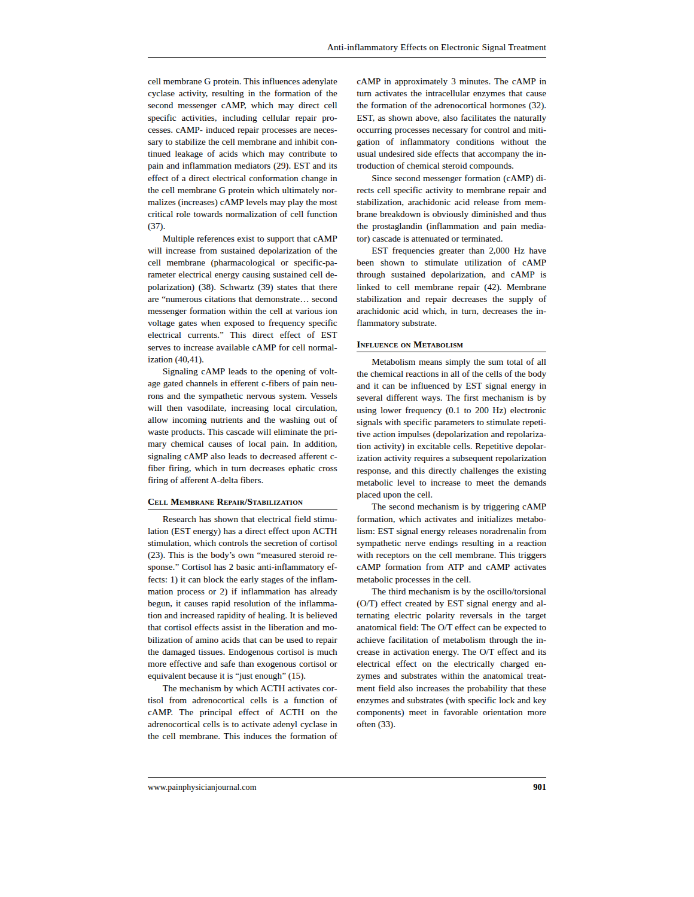Anti-inflammatory Effects on Electronic Signal Treatment
cell membrane G protein. This influences adenylate cyclase activity, resulting in the formation of the second messenger cAMP, which may direct cell specific activities, including cellular repair processes. cAMP- induced repair processes are necessary to stabilize the cell membrane and inhibit continued leakage of acids which may contribute to pain and inflammation mediators (29). EST and its effect of a direct electrical conformation change in the cell membrane G protein which ultimately normalizes (increases) cAMP levels may play the most critical role towards normalization of cell function (37).
Multiple references exist to support that cAMP will increase from sustained depolarization of the cell membrane (pharmacological or specific-parameter electrical energy causing sustained cell depolarization) (38). Schwartz (39) states that there are “numerous citations that demonstrate… second messenger formation within the cell at various ion voltage gates when exposed to frequency specific electrical currents.” This direct effect of EST serves to increase available cAMP for cell normalization (40,41).
Signaling cAMP leads to the opening of voltage gated channels in efferent c-fibers of pain neurons and the sympathetic nervous system. Vessels will then vasodilate, increasing local circulation, allow incoming nutrients and the washing out of waste products. This cascade will eliminate the primary chemical causes of local pain. In addition, signaling cAMP also leads to decreased afferent c-fiber firing, which in turn decreases ephatic cross firing of afferent A-delta fibers.
Cell Membrane Repair/Stabilization
Research has shown that electrical field stimulation (EST energy) has a direct effect upon ACTH stimulation, which controls the secretion of cortisol (23). This is the body’s own “measured steroid response.” Cortisol has 2 basic anti-inflammatory effects: 1) it can block the early stages of the inflammation process or 2) if inflammation has already begun, it causes rapid resolution of the inflammation and increased rapidity of healing. It is believed that cortisol effects assist in the liberation and mobilization of amino acids that can be used to repair the damaged tissues. Endogenous cortisol is much more effective and safe than exogenous cortisol or equivalent because it is “just enough” (15).
The mechanism by which ACTH activates cortisol from adrenocortical cells is a function of cAMP. The principal effect of ACTH on the adrenocortical cells is to activate adenyl cyclase in the cell membrane. This induces the formation of cAMP in approximately 3 minutes. The cAMP in turn activates the intracellular enzymes that cause the formation of the adrenocortical hormones (32). EST, as shown above, also facilitates the naturally occurring processes necessary for control and mitigation of inflammatory conditions without the usual undesired side effects that accompany the introduction of chemical steroid compounds.
Since second messenger formation (cAMP) directs cell specific activity to membrane repair and stabilization, arachidonic acid release from membrane breakdown is obviously diminished and thus the prostaglandin (inflammation and pain mediator) cascade is attenuated or terminated.
EST frequencies greater than 2,000 Hz have been shown to stimulate utilization of cAMP through sustained depolarization, and cAMP is linked to cell membrane repair (42). Membrane stabilization and repair decreases the supply of arachidonic acid which, in turn, decreases the inflammatory substrate.
Influence on Metabolism
Metabolism means simply the sum total of all the chemical reactions in all of the cells of the body and it can be influenced by EST signal energy in several different ways. The first mechanism is by using lower frequency (0.1 to 200 Hz) electronic signals with specific parameters to stimulate repetitive action impulses (depolarization and repolarization activity) in excitable cells. Repetitive depolarization activity requires a subsequent repolarization response, and this directly challenges the existing metabolic level to increase to meet the demands placed upon the cell.
The second mechanism is by triggering cAMP formation, which activates and initializes metabolism: EST signal energy releases noradrenalin from sympathetic nerve endings resulting in a reaction with receptors on the cell membrane. This triggers cAMP formation from ATP and cAMP activates metabolic processes in the cell.
The third mechanism is by the oscillo/torsional (O/T) effect created by EST signal energy and alternating electric polarity reversals in the target anatomical field: The O/T effect can be expected to achieve facilitation of metabolism through the increase in activation energy. The O/T effect and its electrical effect on the electrically charged enzymes and substrates within the anatomical treatment field also increases the probability that these enzymes and substrates (with specific lock and key components) meet in favorable orientation more often (33).
www.painphysicianjournal.com 901